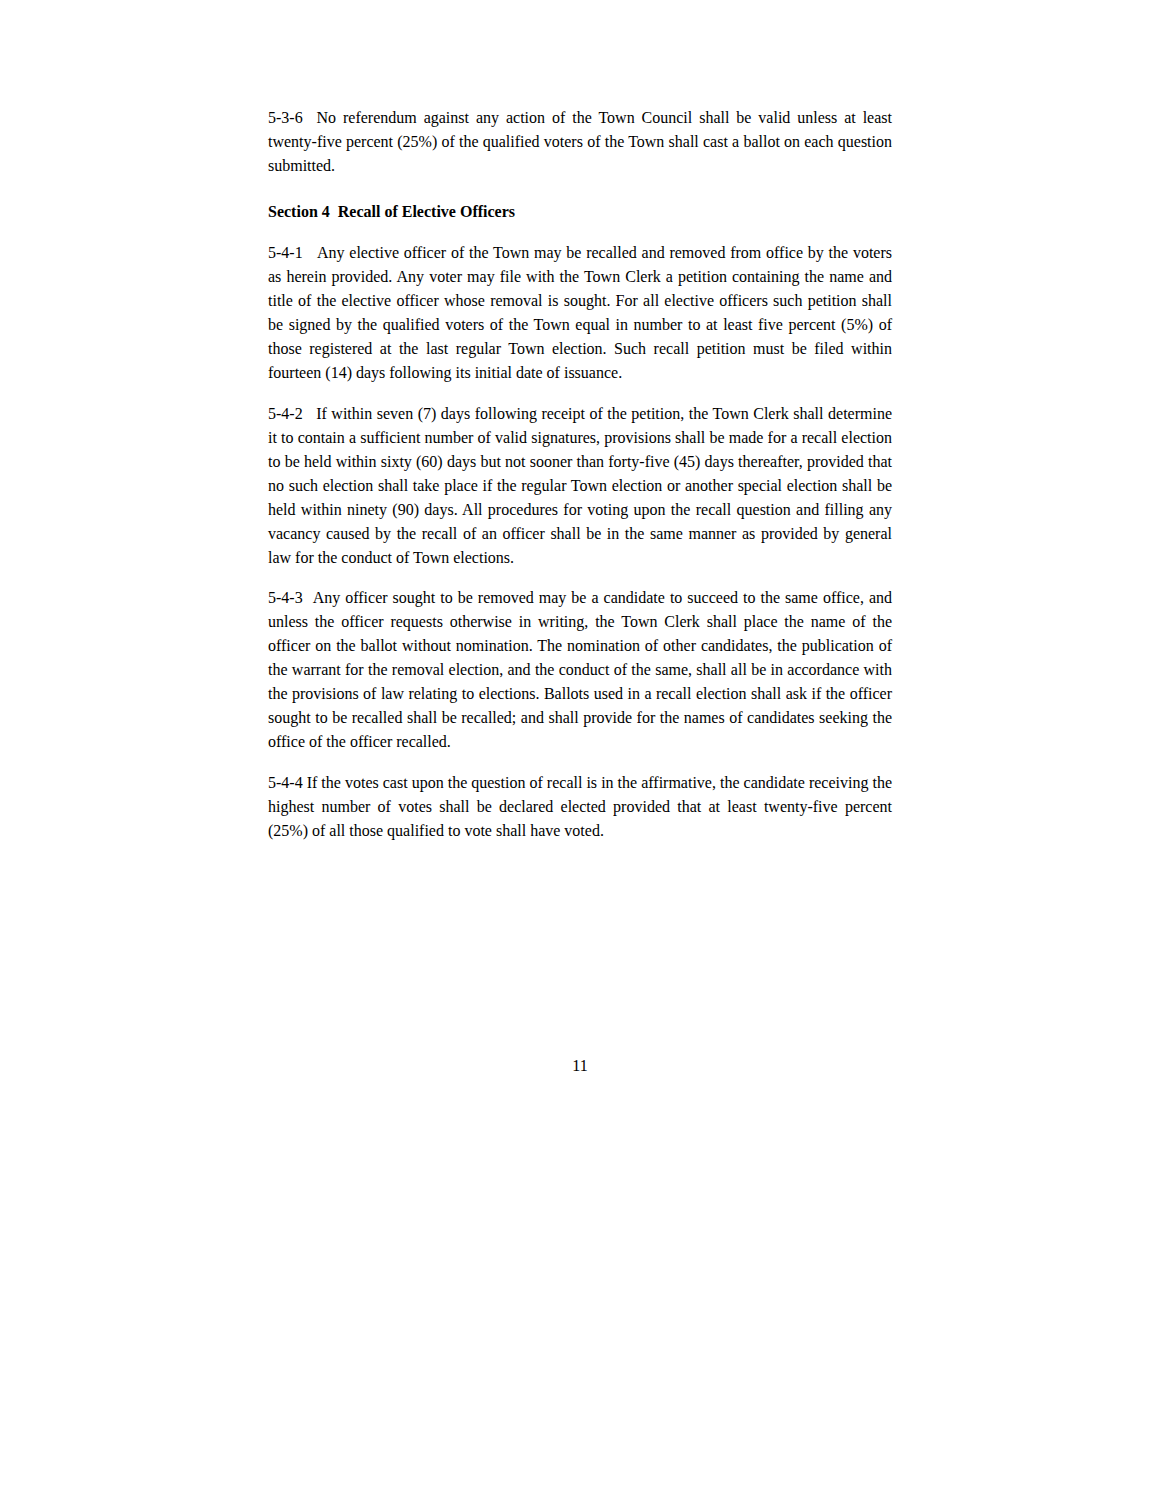5-3-6 No referendum against any action of the Town Council shall be valid unless at least twenty-five percent (25%) of the qualified voters of the Town shall cast a ballot on each question submitted.
Section 4 Recall of Elective Officers
5-4-1 Any elective officer of the Town may be recalled and removed from office by the voters as herein provided. Any voter may file with the Town Clerk a petition containing the name and title of the elective officer whose removal is sought. For all elective officers such petition shall be signed by the qualified voters of the Town equal in number to at least five percent (5%) of those registered at the last regular Town election. Such recall petition must be filed within fourteen (14) days following its initial date of issuance.
5-4-2 If within seven (7) days following receipt of the petition, the Town Clerk shall determine it to contain a sufficient number of valid signatures, provisions shall be made for a recall election to be held within sixty (60) days but not sooner than forty-five (45) days thereafter, provided that no such election shall take place if the regular Town election or another special election shall be held within ninety (90) days. All procedures for voting upon the recall question and filling any vacancy caused by the recall of an officer shall be in the same manner as provided by general law for the conduct of Town elections.
5-4-3 Any officer sought to be removed may be a candidate to succeed to the same office, and unless the officer requests otherwise in writing, the Town Clerk shall place the name of the officer on the ballot without nomination. The nomination of other candidates, the publication of the warrant for the removal election, and the conduct of the same, shall all be in accordance with the provisions of law relating to elections. Ballots used in a recall election shall ask if the officer sought to be recalled shall be recalled; and shall provide for the names of candidates seeking the office of the officer recalled.
5-4-4 If the votes cast upon the question of recall is in the affirmative, the candidate receiving the highest number of votes shall be declared elected provided that at least twenty-five percent (25%) of all those qualified to vote shall have voted.
11